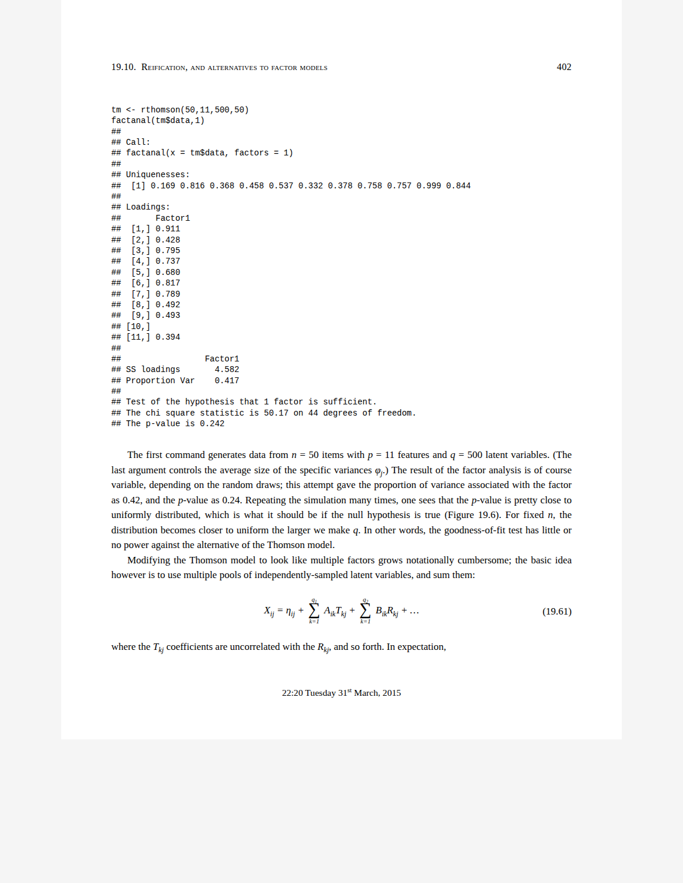19.10. Reification, and alternatives to factor models 402
tm <- rthomson(50,11,500,50)
factanal(tm$data,1)
##
## Call:
## factanal(x = tm$data, factors = 1)
##
## Uniquenesses:
##  [1] 0.169 0.816 0.368 0.458 0.537 0.332 0.378 0.758 0.757 0.999 0.844
##
## Loadings:
##       Factor1
##  [1,] 0.911
##  [2,] 0.428
##  [3,] 0.795
##  [4,] 0.737
##  [5,] 0.680
##  [6,] 0.817
##  [7,] 0.789
##  [8,] 0.492
##  [9,] 0.493
## [10,]
## [11,] 0.394
##
##                 Factor1
## SS loadings       4.582
## Proportion Var    0.417
##
## Test of the hypothesis that 1 factor is sufficient.
## The chi square statistic is 50.17 on 44 degrees of freedom.
## The p-value is 0.242
The first command generates data from n = 50 items with p = 11 features and q = 500 latent variables. (The last argument controls the average size of the specific variances φj.) The result of the factor analysis is of course variable, depending on the random draws; this attempt gave the proportion of variance associated with the factor as 0.42, and the p-value as 0.24. Repeating the simulation many times, one sees that the p-value is pretty close to uniformly distributed, which is what it should be if the null hypothesis is true (Figure 19.6). For fixed n, the distribution becomes closer to uniform the larger we make q. In other words, the goodness-of-fit test has little or no power against the alternative of the Thomson model.
Modifying the Thomson model to look like multiple factors grows notationally cumbersome; the basic idea however is to use multiple pools of independently-sampled latent variables, and sum them:
Xij = ηij + q1∑k=1 AikTkj + q2∑k=1 BikRkj + … (19.61)
where the Tkj coefficients are uncorrelated with the Rkj, and so forth. In expectation,
22:20 Tuesday 31st March, 2015